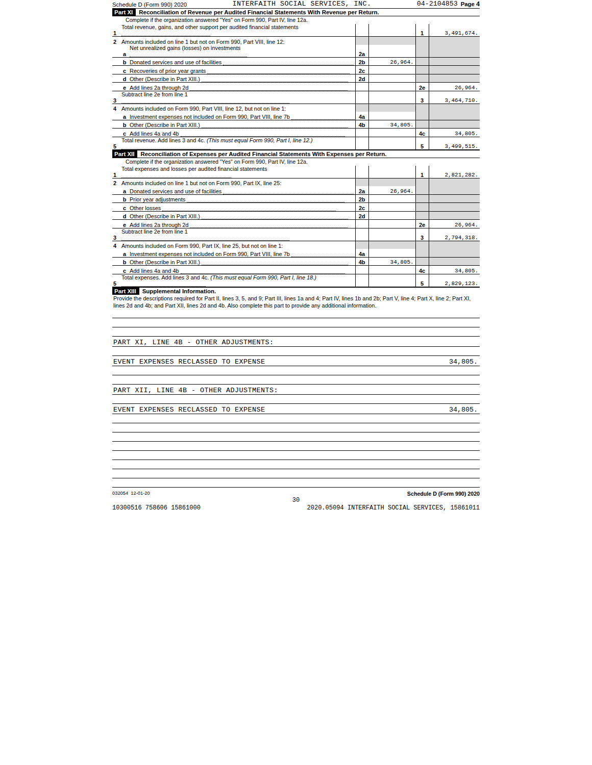Schedule D (Form 990) 2020
INTERFAITH SOCIAL SERVICES, INC.
04-2104853
Page 4
Part XI
Reconciliation of Revenue per Audited Financial Statements With Revenue per Return.
Complete if the organization answered "Yes" on Form 990, Part IV, line 12a.
| 1 | Total revenue, gains, and other support per audited financial statements | | | 1 | 3,491,674. |
| 2 | Amounts included on line 1 but not on Form 990, Part VIII, line 12: | | | | |
| | a | Net unrealized gains (losses) on investments | 2a | | | |
| | b | Donated services and use of facilities | 2b | 26,964. | | |
| | c | Recoveries of prior year grants | 2c | | | |
| | d | Other (Describe in Part XIII.) | 2d | | | |
| | e | Add lines 2a through 2d | | | 2e | 26,964. |
| 3 | Subtract line 2e from line 1 | | | 3 | 3,464,710. |
| 4 | Amounts included on Form 990, Part VIII, line 12, but not on line 1: | | | | |
| | a | Investment expenses not included on Form 990, Part VIII, line 7b | 4a | | | |
| | b | Other (Describe in Part XIII.) | 4b | 34,805. | | |
| | c | Add lines 4a and 4b | | | 4c | 34,805. |
| 5 | Total revenue. Add lines 3 and 4c. (This must equal Form 990, Part I, line 12.) | | | 5 | 3,499,515. |
Part XII
Reconciliation of Expenses per Audited Financial Statements With Expenses per Return.
Complete if the organization answered "Yes" on Form 990, Part IV, line 12a.
| 1 | Total expenses and losses per audited financial statements | | | 1 | 2,821,282. |
| 2 | Amounts included on line 1 but not on Form 990, Part IX, line 25: | | | | |
| | a | Donated services and use of facilities | 2a | 26,964. | | |
| | b | Prior year adjustments | 2b | | | |
| | c | Other losses | 2c | | | |
| | d | Other (Describe in Part XIII.) | 2d | | | |
| | e | Add lines 2a through 2d | | | 2e | 26,964. |
| 3 | Subtract line 2e from line 1 | | | 3 | 2,794,318. |
| 4 | Amounts included on Form 990, Part IX, line 25, but not on line 1: | | | | |
| | a | Investment expenses not included on Form 990, Part VIII, line 7b | 4a | | | |
| | b | Other (Describe in Part XIII.) | 4b | 34,805. | | |
| | c | Add lines 4a and 4b | | | 4c | 34,805. |
| 5 | Total expenses. Add lines 3 and 4c. (This must equal Form 990, Part I, line 18.) | | | 5 | 2,829,123. |
Part XIII
Supplemental Information.
Provide the descriptions required for Part II, lines 3, 5, and 9; Part III, lines 1a and 4; Part IV, lines 1b and 2b; Part V, line 4; Part X, line 2; Part XI,
lines 2d and 4b; and Part XII, lines 2d and 4b. Also complete this part to provide any additional information.
PART XI, LINE 4B - OTHER ADJUSTMENTS:
EVENT EXPENSES RECLASSED TO EXPENSE
34,805.
PART XII, LINE 4B - OTHER ADJUSTMENTS:
EVENT EXPENSES RECLASSED TO EXPENSE
34,805.
032054 12-01-20
Schedule D (Form 990) 2020
30
10300516 758606 15861000 2020.05094 INTERFAITH SOCIAL SERVICES, 15861011